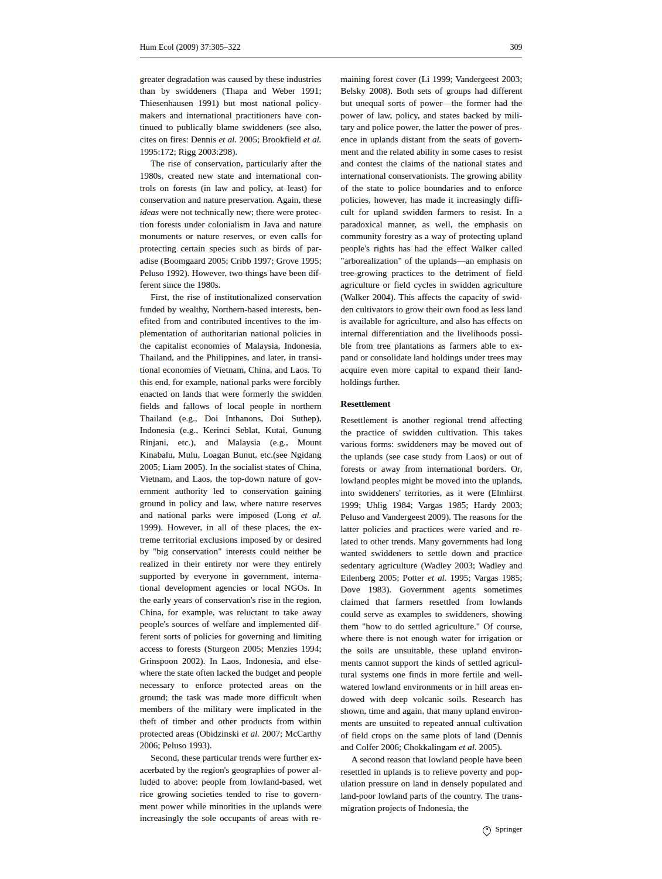Hum Ecol (2009) 37:305–322 309
greater degradation was caused by these industries than by swiddeners (Thapa and Weber 1991; Thiesenhausen 1991) but most national policy-makers and international practitioners have continued to publically blame swiddeners (see also, cites on fires: Dennis et al. 2005; Brookfield et al. 1995:172; Rigg 2003:298).
The rise of conservation, particularly after the 1980s, created new state and international controls on forests (in law and policy, at least) for conservation and nature preservation. Again, these ideas were not technically new; there were protection forests under colonialism in Java and nature monuments or nature reserves, or even calls for protecting certain species such as birds of paradise (Boomgaard 2005; Cribb 1997; Grove 1995; Peluso 1992). However, two things have been different since the 1980s.
First, the rise of institutionalized conservation funded by wealthy, Northern-based interests, benefited from and contributed incentives to the implementation of authoritarian national policies in the capitalist economies of Malaysia, Indonesia, Thailand, and the Philippines, and later, in transitional economies of Vietnam, China, and Laos. To this end, for example, national parks were forcibly enacted on lands that were formerly the swidden fields and fallows of local people in northern Thailand (e.g., Doi Inthanons, Doi Suthep), Indonesia (e.g., Kerinci Seblat, Kutai, Gunung Rinjani, etc.), and Malaysia (e.g., Mount Kinabalu, Mulu, Loagan Bunut, etc.(see Ngidang 2005; Liam 2005). In the socialist states of China, Vietnam, and Laos, the top-down nature of government authority led to conservation gaining ground in policy and law, where nature reserves and national parks were imposed (Long et al. 1999). However, in all of these places, the extreme territorial exclusions imposed by or desired by "big conservation" interests could neither be realized in their entirety nor were they entirely supported by everyone in government, international development agencies or local NGOs. In the early years of conservation's rise in the region, China, for example, was reluctant to take away people's sources of welfare and implemented different sorts of policies for governing and limiting access to forests (Sturgeon 2005; Menzies 1994; Grinspoon 2002). In Laos, Indonesia, and elsewhere the state often lacked the budget and people necessary to enforce protected areas on the ground; the task was made more difficult when members of the military were implicated in the theft of timber and other products from within protected areas (Obidzinski et al. 2007; McCarthy 2006; Peluso 1993).
Second, these particular trends were further exacerbated by the region's geographies of power alluded to above: people from lowland-based, wet rice growing societies tended to rise to government power while minorities in the uplands were increasingly the sole occupants of areas with remaining forest cover (Li 1999; Vandergeest 2003; Belsky 2008). Both sets of groups had different but unequal sorts of power—the former had the power of law, policy, and states backed by military and police power, the latter the power of presence in uplands distant from the seats of government and the related ability in some cases to resist and contest the claims of the national states and international conservationists. The growing ability of the state to police boundaries and to enforce policies, however, has made it increasingly difficult for upland swidden farmers to resist. In a paradoxical manner, as well, the emphasis on community forestry as a way of protecting upland people's rights has had the effect Walker called "arborealization" of the uplands—an emphasis on tree-growing practices to the detriment of field agriculture or field cycles in swidden agriculture (Walker 2004). This affects the capacity of swidden cultivators to grow their own food as less land is available for agriculture, and also has effects on internal differentiation and the livelihoods possible from tree plantations as farmers able to expand or consolidate land holdings under trees may acquire even more capital to expand their landholdings further.
Resettlement
Resettlement is another regional trend affecting the practice of swidden cultivation. This takes various forms: swiddeners may be moved out of the uplands (see case study from Laos) or out of forests or away from international borders. Or, lowland peoples might be moved into the uplands, into swiddeners' territories, as it were (Elmhirst 1999; Uhlig 1984; Vargas 1985; Hardy 2003; Peluso and Vandergeest 2009). The reasons for the latter policies and practices were varied and related to other trends. Many governments had long wanted swiddeners to settle down and practice sedentary agriculture (Wadley 2003; Wadley and Eilenberg 2005; Potter et al. 1995; Vargas 1985; Dove 1983). Government agents sometimes claimed that farmers resettled from lowlands could serve as examples to swiddeners, showing them "how to do settled agriculture." Of course, where there is not enough water for irrigation or the soils are unsuitable, these upland environments cannot support the kinds of settled agricultural systems one finds in more fertile and well-watered lowland environments or in hill areas endowed with deep volcanic soils. Research has shown, time and again, that many upland environments are unsuited to repeated annual cultivation of field crops on the same plots of land (Dennis and Colfer 2006; Chokkalingam et al. 2005).
A second reason that lowland people have been resettled in uplands is to relieve poverty and population pressure on land in densely populated and land-poor lowland parts of the country. The transmigration projects of Indonesia, the
Springer